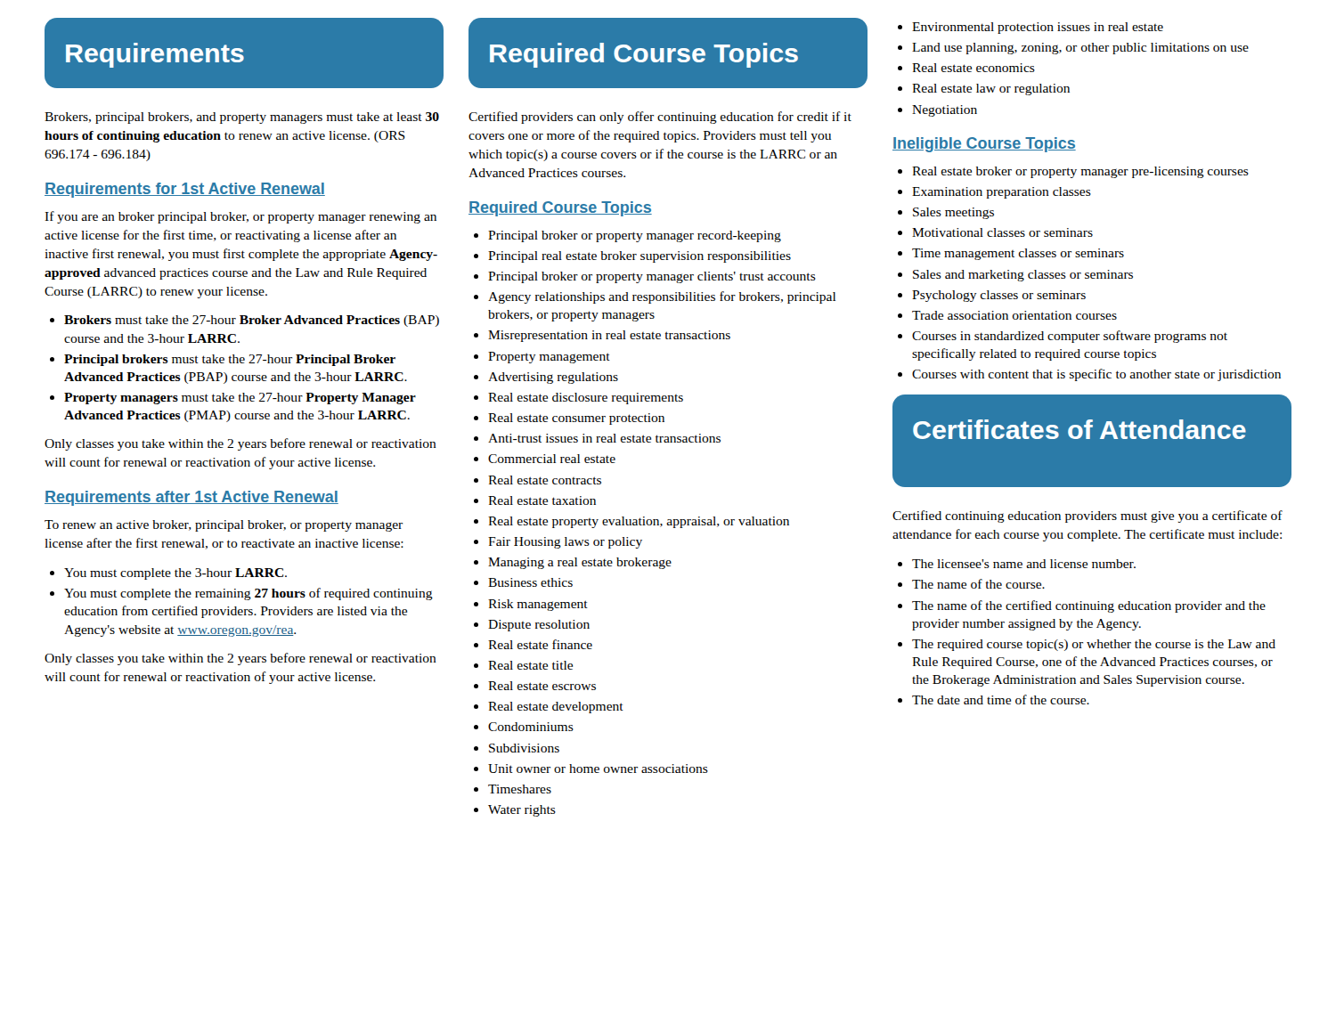Requirements
Brokers, principal brokers, and property managers must take at least 30 hours of continuing education to renew an active license. (ORS 696.174 - 696.184)
Requirements for 1st Active Renewal
If you are an broker principal broker, or property manager renewing an active license for the first time, or reactivating a license after an inactive first renewal, you must first complete the appropriate Agency-approved advanced practices course and the Law and Rule Required Course (LARRC) to renew your license.
Brokers must take the 27-hour Broker Advanced Practices (BAP) course and the 3-hour LARRC.
Principal brokers must take the 27-hour Principal Broker Advanced Practices (PBAP) course and the 3-hour LARRC.
Property managers must take the 27-hour Property Manager Advanced Practices (PMAP) course and the 3-hour LARRC.
Only classes you take within the 2 years before renewal or reactivation will count for renewal or reactivation of your active license.
Requirements after 1st Active Renewal
To renew an active broker, principal broker, or property manager license after the first renewal, or to reactivate an inactive license:
You must complete the 3-hour LARRC.
You must complete the remaining 27 hours of required continuing education from certified providers. Providers are listed via the Agency's website at www.oregon.gov/rea.
Only classes you take within the 2 years before renewal or reactivation will count for renewal or reactivation of your active license.
Required Course Topics
Certified providers can only offer continuing education for credit if it covers one or more of the required topics. Providers must tell you which topic(s) a course covers or if the course is the LARRC or an Advanced Practices courses.
Required Course Topics
Principal broker or property manager record-keeping
Principal real estate broker supervision responsibilities
Principal broker or property manager clients' trust accounts
Agency relationships and responsibilities for brokers, principal brokers, or property managers
Misrepresentation in real estate transactions
Property management
Advertising regulations
Real estate disclosure requirements
Real estate consumer protection
Anti-trust issues in real estate transactions
Commercial real estate
Real estate contracts
Real estate taxation
Real estate property evaluation, appraisal, or valuation
Fair Housing laws or policy
Managing a real estate brokerage
Business ethics
Risk management
Dispute resolution
Real estate finance
Real estate title
Real estate escrows
Real estate development
Condominiums
Subdivisions
Unit owner or home owner associations
Timeshares
Water rights
Environmental protection issues in real estate
Land use planning, zoning, or other public limitations on use
Real estate economics
Real estate law or regulation
Negotiation
Ineligible Course Topics
Real estate broker or property manager pre-licensing courses
Examination preparation classes
Sales meetings
Motivational classes or seminars
Time management classes or seminars
Sales and marketing classes or seminars
Psychology classes or seminars
Trade association orientation courses
Courses in standardized computer software programs not specifically related to required course topics
Courses with content that is specific to another state or jurisdiction
Certificates of Attendance
Certified continuing education providers must give you a certificate of attendance for each course you complete. The certificate must include:
The licensee's name and license number.
The name of the course.
The name of the certified continuing education provider and the provider number assigned by the Agency.
The required course topic(s) or whether the course is the Law and Rule Required Course, one of the Advanced Practices courses, or the Brokerage Administration and Sales Supervision course.
The date and time of the course.